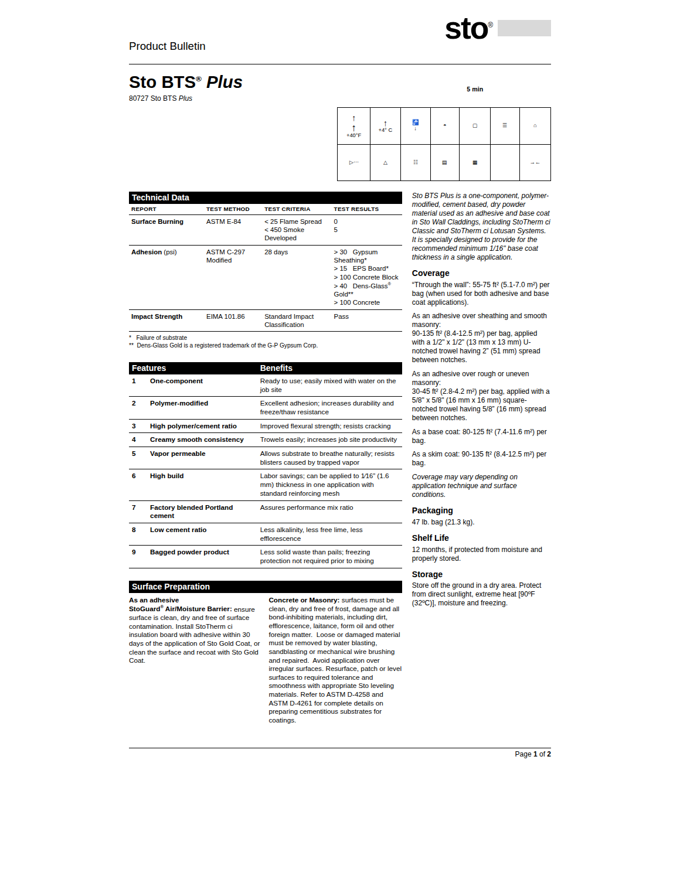sto®
Product Bulletin
Sto BTS® Plus
80727 Sto BTS Plus
| | 5 min | | |
| ↑ ↑ +40°F | ↑ +4° C | 🚰 ↓ | ◓ | ▢ | ☰ | ⌂ |
| ▷⋯ | △ | ☷ | ▤ | ▦ | | →← |
Technical Data
| REPORT | TEST METHOD | TEST CRITERIA | TEST RESULTS |
| --- | --- | --- | --- |
| Surface Burning | ASTM E-84 | < 25 Flame Spread < 450 Smoke Developed | 0 5 |
| Adhesion (psi) | ASTM C-297 Modified | 28 days | > 30 Gypsum Sheathing* > 15 EPS Board* > 100 Concrete Block > 40 Dens-Glass ® Gold** > 100 Concrete |
| Impact Strength | EIMA 101.86 | Standard Impact Classification | Pass |
* Failure of substrate
** Dens-Glass Gold is a registered trademark of the G-P Gypsum Corp.
| Features | Benefits |
| --- | --- |
| 1 | One-component | Ready to use; easily mixed with water on the job site |
| 2 | Polymer-modified | Excellent adhesion; increases durability and freeze/thaw resistance |
| 3 | High polymer/cement ratio | Improved flexural strength; resists cracking |
| 4 | Creamy smooth consistency | Trowels easily; increases job site productivity |
| 5 | Vapor permeable | Allows substrate to breathe naturally; resists blisters caused by trapped vapor |
| 6 | High build | Labor savings; can be applied to 1⁄16 ” (1.6 mm) thickness in one application with standard reinforcing mesh |
| 7 | Factory blended Portland cement | Assures performance mix ratio |
| 8 | Low cement ratio | Less alkalinity, less free lime, less efflorescence |
| 9 | Bagged powder product | Less solid waste than pails; freezing protection not required prior to mixing |
Surface Preparation
As an adhesive
StoGuard® Air/Moisture Barrier: ensure surface is clean, dry and free of surface contamination. Install StoTherm ci insulation board with adhesive within 30 days of the application of Sto Gold Coat, or clean the surface and recoat with Sto Gold Coat.
Concrete or Masonry: surfaces must be clean, dry and free of frost, damage and all bond-inhibiting materials, including dirt, efflorescence, laitance, form oil and other foreign matter. Loose or damaged material must be removed by water blasting, sandblasting or mechanical wire brushing and repaired. Avoid application over irregular surfaces. Resurface, patch or level surfaces to required tolerance and smoothness with appropriate Sto leveling materials. Refer to ASTM D-4258 and ASTM D-4261 for complete details on preparing cementitious substrates for coatings.
Sto BTS Plus is a one-component, polymer-modified, cement based, dry powder material used as an adhesive and base coat in Sto Wall Claddings, including StoTherm ci Classic and StoTherm ci Lotusan Systems. It is specially designed to provide for the recommended minimum 1/16" base coat thickness in a single application.
Coverage
“Through the wall”: 55-75 ft² (5.1-7.0 m²) per bag (when used for both adhesive and base coat applications).
As an adhesive over sheathing and smooth masonry:
90-135 ft² (8.4-12.5 m²) per bag, applied with a 1/2" x 1/2" (13 mm x 13 mm) U-notched trowel having 2” (51 mm) spread between notches.
As an adhesive over rough or uneven masonry:
30-45 ft² (2.8-4.2 m²) per bag, applied with a 5/8" x 5/8" (16 mm x 16 mm) square-notched trowel having 5/8” (16 mm) spread between notches.
As a base coat: 80-125 ft² (7.4-11.6 m²) per bag.
As a skim coat: 90-135 ft² (8.4-12.5 m²) per bag.
Coverage may vary depending on application technique and surface conditions.
Packaging
47 lb. bag (21.3 kg).
Shelf Life
12 months, if protected from moisture and properly stored.
Storage
Store off the ground in a dry area. Protect from direct sunlight, extreme heat [90ºF (32ºC)], moisture and freezing.
Page 1 of 2